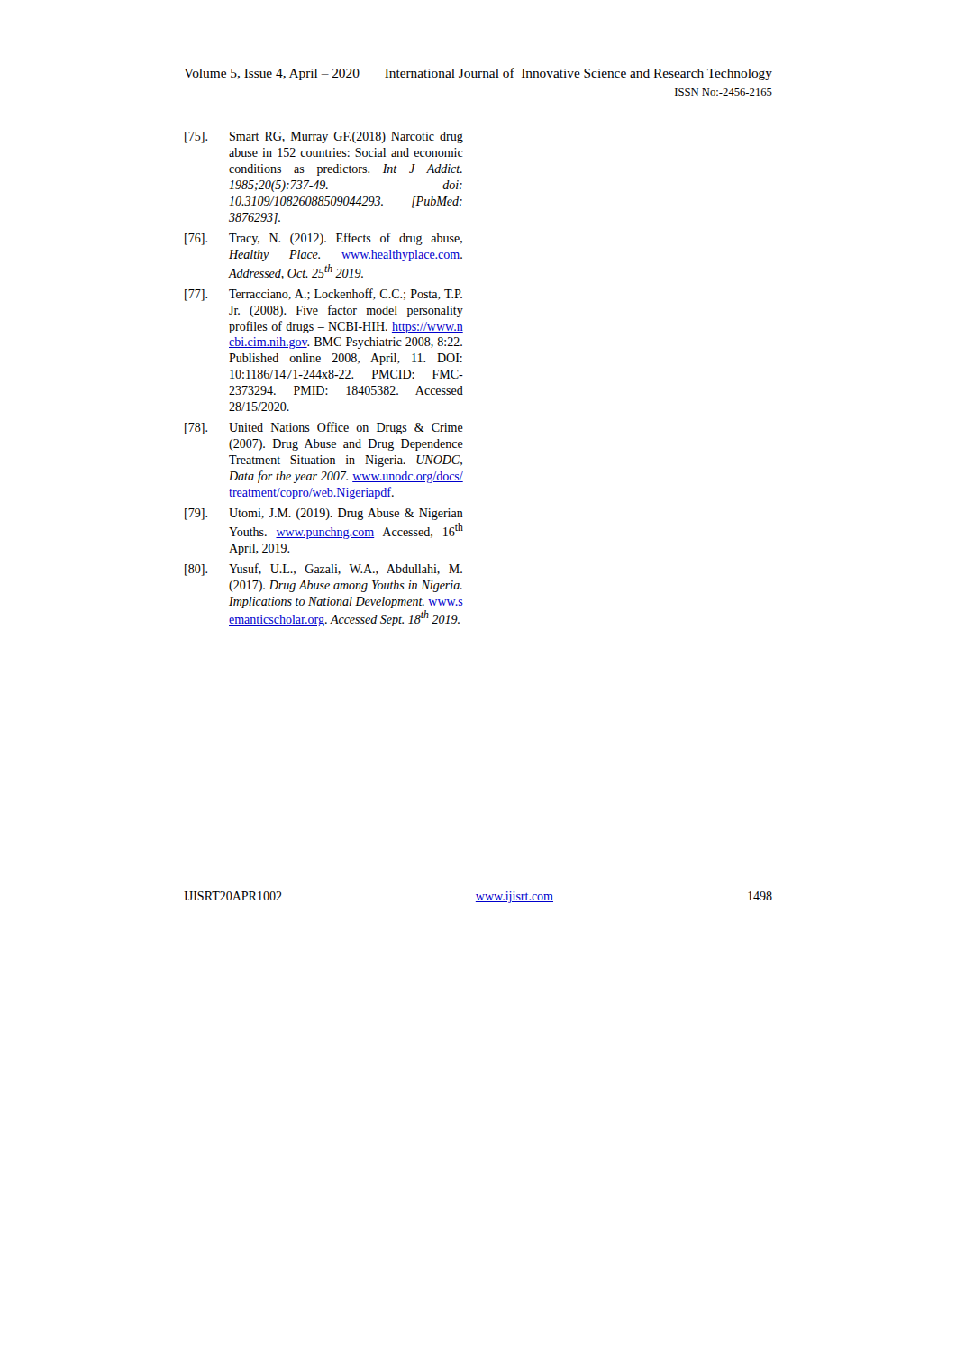Volume 5, Issue 4, April – 2020
International Journal of Innovative Science and Research Technology
ISSN No:-2456-2165
[75]. Smart RG, Murray GF.(2018) Narcotic drug abuse in 152 countries: Social and economic conditions as predictors. Int J Addict. 1985;20(5):737-49. doi: 10.3109/10826088509044293. [PubMed: 3876293].
[76]. Tracy, N. (2012). Effects of drug abuse, Healthy Place. www.healthyplace.com. Addressed, Oct. 25th 2019.
[77]. Terracciano, A.; Lockenhoff, C.C.; Posta, T.P. Jr. (2008). Five factor model personality profiles of drugs – NCBI-HIH. https://www.ncbi.cim.nih.gov. BMC Psychiatric 2008, 8:22. Published online 2008, April, 11. DOI: 10:1186/1471-244x8-22. PMCID: FMC-2373294. PMID: 18405382. Accessed 28/15/2020.
[78]. United Nations Office on Drugs & Crime (2007). Drug Abuse and Drug Dependence Treatment Situation in Nigeria. UNODC, Data for the year 2007. www.unodc.org/docs/treatment/copro/web.Nigeriapdf.
[79]. Utomi, J.M. (2019). Drug Abuse & Nigerian Youths. www.punchng.com Accessed, 16th April, 2019.
[80]. Yusuf, U.L., Gazali, W.A., Abdullahi, M. (2017). Drug Abuse among Youths in Nigeria. Implications to National Development. www.semanticscholar.org. Accessed Sept. 18th 2019.
IJISRT20APR1002
www.ijisrt.com
1498